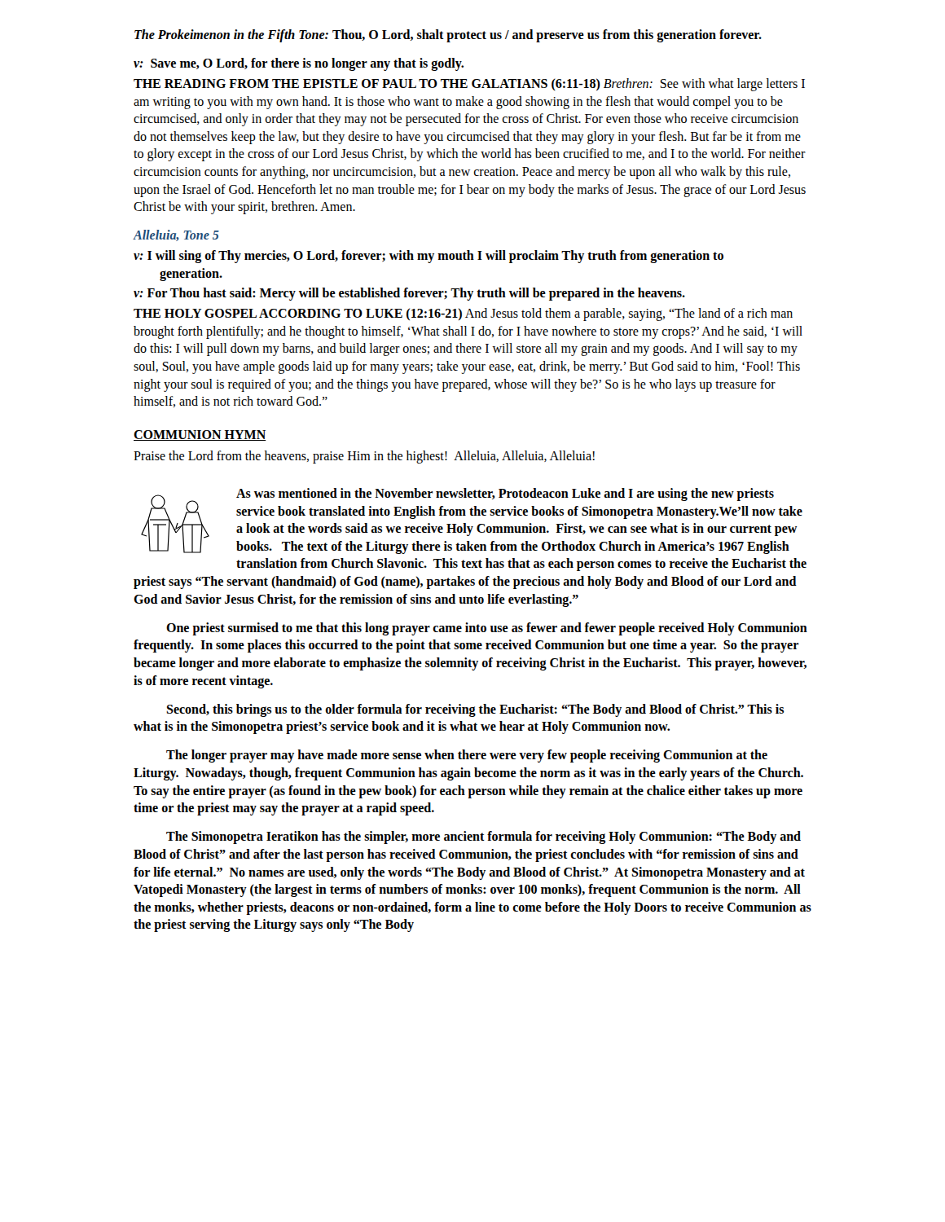The Prokeimenon in the Fifth Tone: Thou, O Lord, shalt protect us / and preserve us from this generation forever.
v: Save me, O Lord, for there is no longer any that is godly.
THE READING FROM THE EPISTLE OF PAUL TO THE GALATIANS (6:11-18) Brethren: See with what large letters I am writing to you with my own hand. It is those who want to make a good showing in the flesh that would compel you to be circumcised, and only in order that they may not be persecuted for the cross of Christ. For even those who receive circumcision do not themselves keep the law, but they desire to have you circumcised that they may glory in your flesh. But far be it from me to glory except in the cross of our Lord Jesus Christ, by which the world has been crucified to me, and I to the world. For neither circumcision counts for anything, nor uncircumcision, but a new creation. Peace and mercy be upon all who walk by this rule, upon the Israel of God. Henceforth let no man trouble me; for I bear on my body the marks of Jesus. The grace of our Lord Jesus Christ be with your spirit, brethren. Amen.
Alleluia, Tone 5
v: I will sing of Thy mercies, O Lord, forever; with my mouth I will proclaim Thy truth from generation to
generation.
v: For Thou hast said: Mercy will be established forever; Thy truth will be prepared in the heavens.
THE HOLY GOSPEL ACCORDING TO LUKE (12:16-21) And Jesus told them a parable, saying, “The land of a rich man brought forth plentifully; and he thought to himself, ‘What shall I do, for I have nowhere to store my crops?’ And he said, ‘I will do this: I will pull down my barns, and build larger ones; and there I will store all my grain and my goods. And I will say to my soul, Soul, you have ample goods laid up for many years; take your ease, eat, drink, be merry.’ But God said to him, ‘Fool! This night your soul is required of you; and the things you have prepared, whose will they be?’ So is he who lays up treasure for himself, and is not rich toward God.”
COMMUNION HYMN
Praise the Lord from the heavens, praise Him in the highest! Alleluia, Alleluia, Alleluia!
As was mentioned in the November newsletter, Protodeacon Luke and I are using the new priests service book translated into English from the service books of Simonopetra Monastery.We’ll now take a look at the words said as we receive Holy Communion. First, we can see what is in our current pew books. The text of the Liturgy there is taken from the Orthodox Church in America’s 1967 English translation from Church Slavonic. This text has that as each person comes to receive the Eucharist the priest says “The servant (handmaid) of God (name), partakes of the precious and holy Body and Blood of our Lord and God and Savior Jesus Christ, for the remission of sins and unto life everlasting.”
One priest surmised to me that this long prayer came into use as fewer and fewer people received Holy Communion frequently. In some places this occurred to the point that some received Communion but one time a year. So the prayer became longer and more elaborate to emphasize the solemnity of receiving Christ in the Eucharist. This prayer, however, is of more recent vintage.
Second, this brings us to the older formula for receiving the Eucharist: “The Body and Blood of Christ.” This is what is in the Simonopetra priest’s service book and it is what we hear at Holy Communion now.
The longer prayer may have made more sense when there were very few people receiving Communion at the Liturgy. Nowadays, though, frequent Communion has again become the norm as it was in the early years of the Church. To say the entire prayer (as found in the pew book) for each person while they remain at the chalice either takes up more time or the priest may say the prayer at a rapid speed.
The Simonopetra Ieratikon has the simpler, more ancient formula for receiving Holy Communion: “The Body and Blood of Christ” and after the last person has received Communion, the priest concludes with “for remission of sins and for life eternal.” No names are used, only the words “The Body and Blood of Christ.” At Simonopetra Monastery and at Vatopedi Monastery (the largest in terms of numbers of monks: over 100 monks), frequent Communion is the norm. All the monks, whether priests, deacons or non-ordained, form a line to come before the Holy Doors to receive Communion as the priest serving the Liturgy says only “The Body